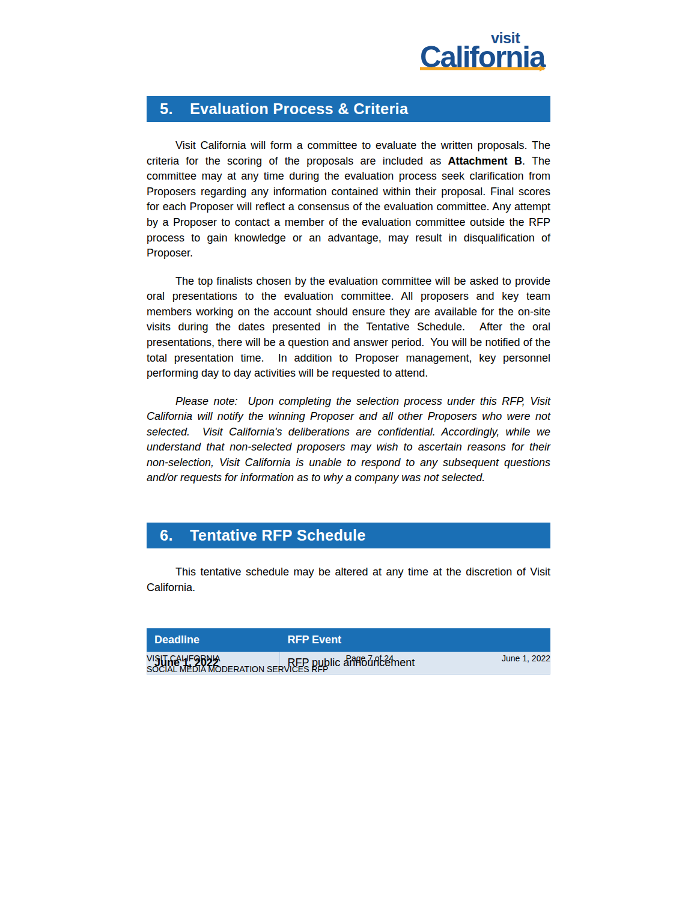visit
California
5. Evaluation Process & Criteria
Visit California will form a committee to evaluate the written proposals. The criteria for the scoring of the proposals are included as Attachment B. The committee may at any time during the evaluation process seek clarification from Proposers regarding any information contained within their proposal. Final scores for each Proposer will reflect a consensus of the evaluation committee. Any attempt by a Proposer to contact a member of the evaluation committee outside the RFP process to gain knowledge or an advantage, may result in disqualification of Proposer.
The top finalists chosen by the evaluation committee will be asked to provide oral presentations to the evaluation committee. All proposers and key team members working on the account should ensure they are available for the on-site visits during the dates presented in the Tentative Schedule. After the oral presentations, there will be a question and answer period. You will be notified of the total presentation time. In addition to Proposer management, key personnel performing day to day activities will be requested to attend.
Please note: Upon completing the selection process under this RFP, Visit California will notify the winning Proposer and all other Proposers who were not selected. Visit California's deliberations are confidential. Accordingly, while we understand that non-selected proposers may wish to ascertain reasons for their non-selection, Visit California is unable to respond to any subsequent questions and/or requests for information as to why a company was not selected.
6. Tentative RFP Schedule
This tentative schedule may be altered at any time at the discretion of Visit California.
| Deadline | RFP Event |
| --- | --- |
| June 1, 2022 | RFP public announcement |
VISIT CALIFORNIA
Page 7 of 24
June 1, 2022
SOCIAL MEDIA MODERATION SERVICES RFP